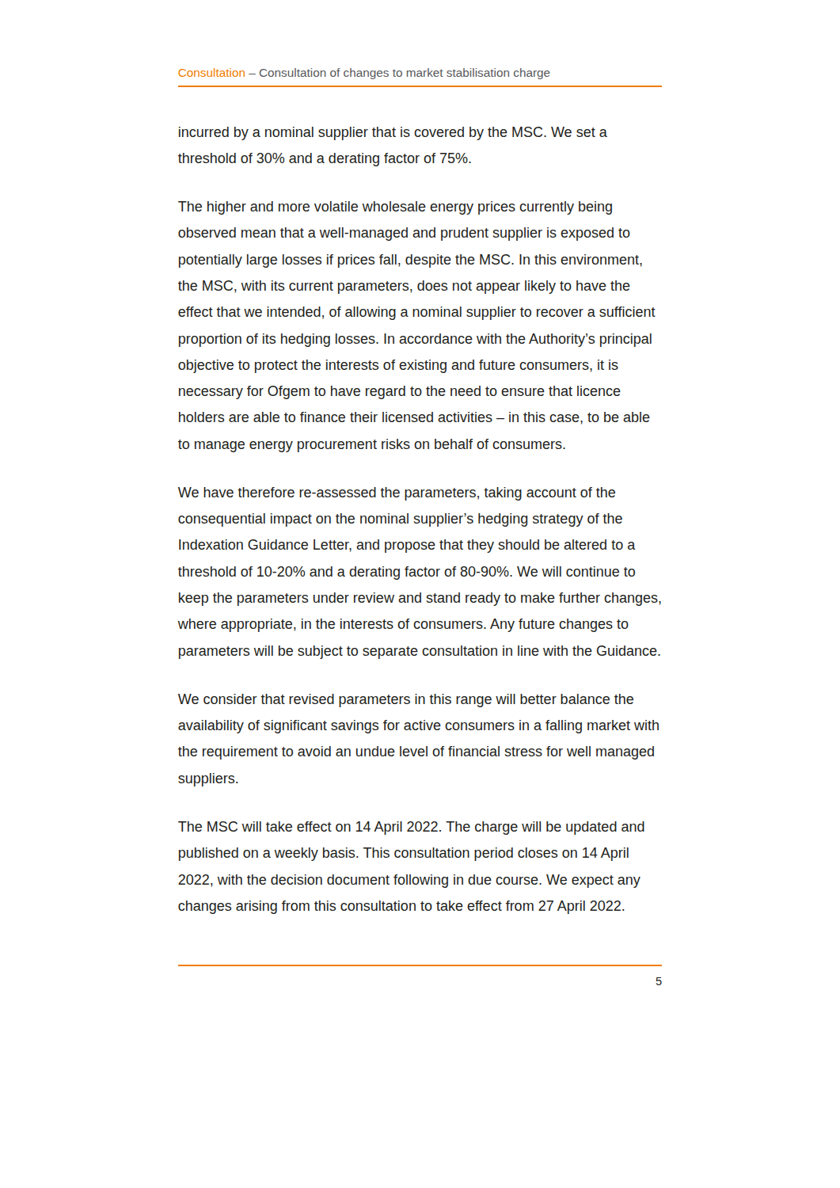Consultation – Consultation of changes to market stabilisation charge
incurred by a nominal supplier that is covered by the MSC. We set a threshold of 30% and a derating factor of 75%.
The higher and more volatile wholesale energy prices currently being observed mean that a well-managed and prudent supplier is exposed to potentially large losses if prices fall, despite the MSC. In this environment, the MSC, with its current parameters, does not appear likely to have the effect that we intended, of allowing a nominal supplier to recover a sufficient proportion of its hedging losses. In accordance with the Authority’s principal objective to protect the interests of existing and future consumers, it is necessary for Ofgem to have regard to the need to ensure that licence holders are able to finance their licensed activities – in this case, to be able to manage energy procurement risks on behalf of consumers.
We have therefore re-assessed the parameters, taking account of the consequential impact on the nominal supplier’s hedging strategy of the Indexation Guidance Letter, and propose that they should be altered to a threshold of 10-20% and a derating factor of 80-90%. We will continue to keep the parameters under review and stand ready to make further changes, where appropriate, in the interests of consumers. Any future changes to parameters will be subject to separate consultation in line with the Guidance.
We consider that revised parameters in this range will better balance the availability of significant savings for active consumers in a falling market with the requirement to avoid an undue level of financial stress for well managed suppliers.
The MSC will take effect on 14 April 2022. The charge will be updated and published on a weekly basis. This consultation period closes on 14 April 2022, with the decision document following in due course. We expect any changes arising from this consultation to take effect from 27 April 2022.
5